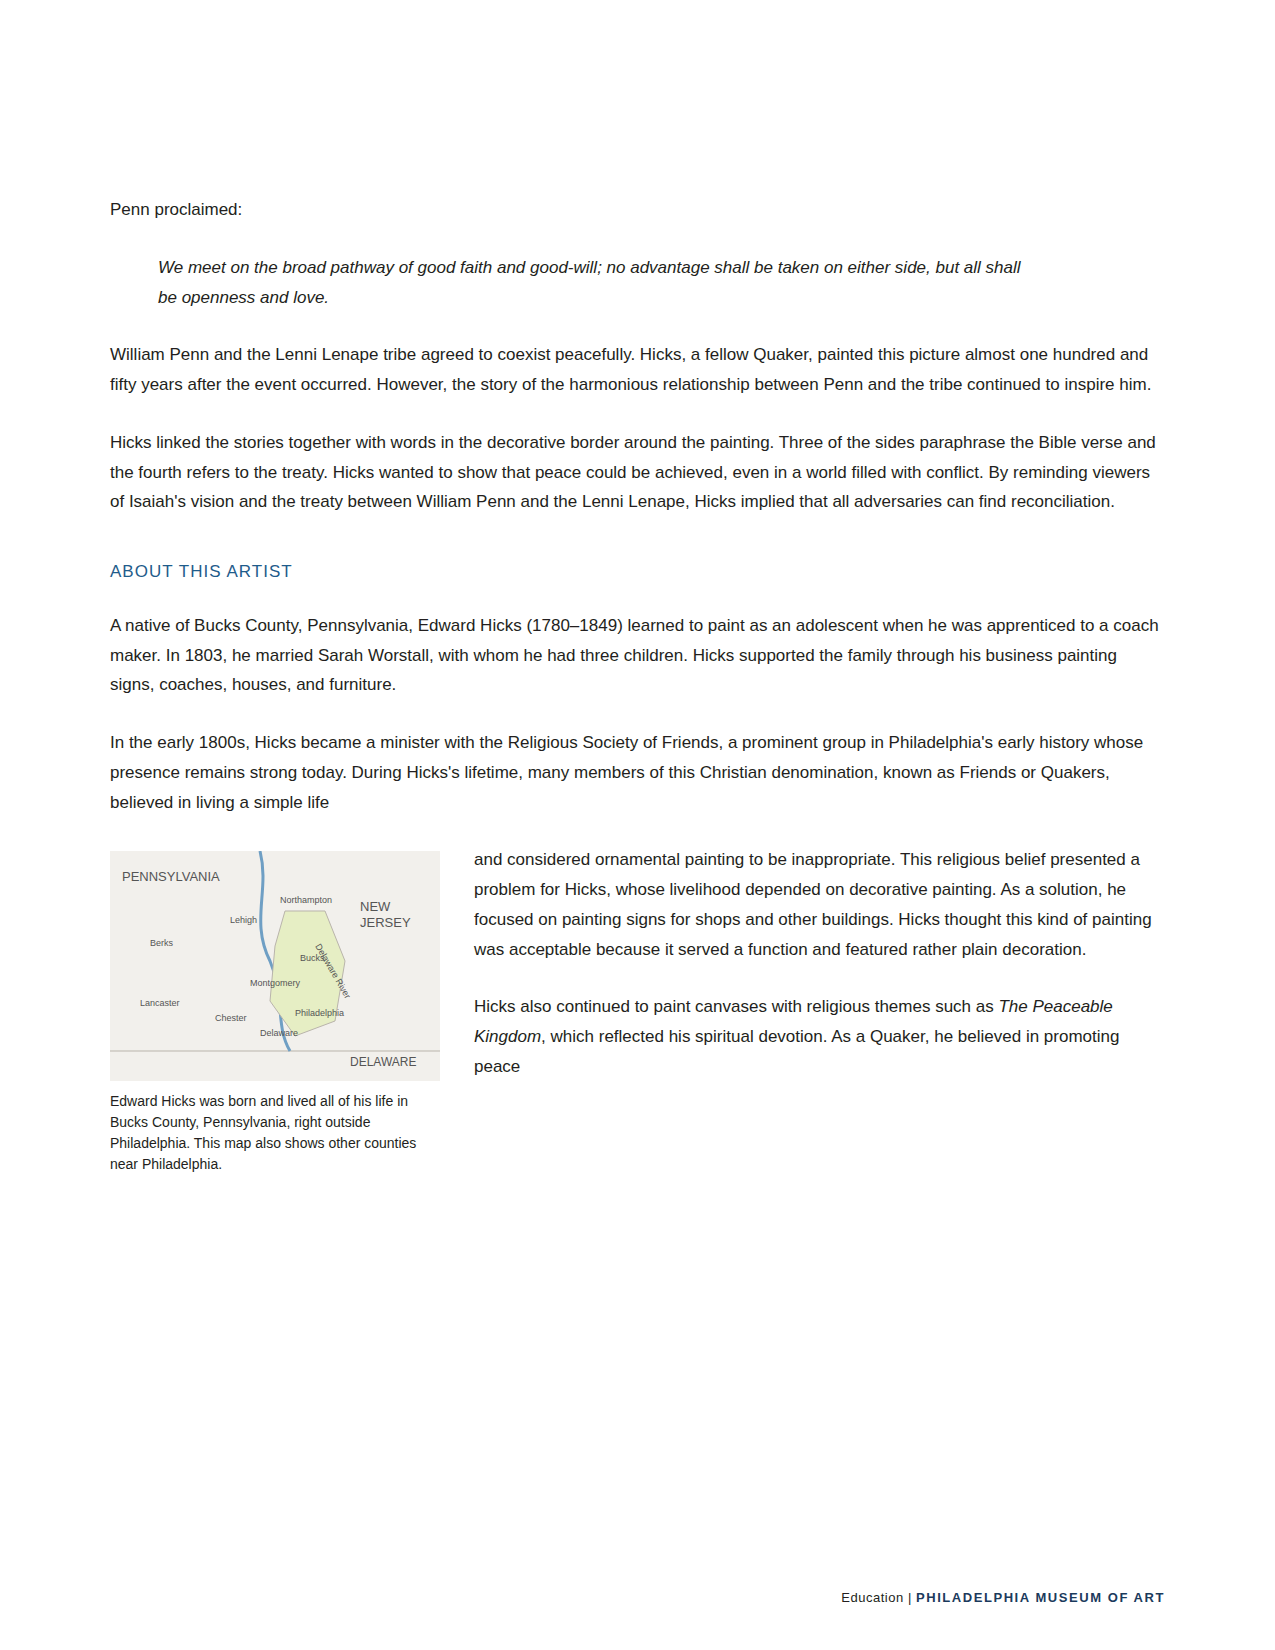Penn proclaimed:
We meet on the broad pathway of good faith and good-will; no advantage shall be taken on either side, but all shall be openness and love.
William Penn and the Lenni Lenape tribe agreed to coexist peacefully. Hicks, a fellow Quaker, painted this picture almost one hundred and fifty years after the event occurred. However, the story of the harmonious relationship between Penn and the tribe continued to inspire him.
Hicks linked the stories together with words in the decorative border around the painting. Three of the sides paraphrase the Bible verse and the fourth refers to the treaty. Hicks wanted to show that peace could be achieved, even in a world filled with conflict. By reminding viewers of Isaiah's vision and the treaty between William Penn and the Lenni Lenape, Hicks implied that all adversaries can find reconciliation.
About this artist
A native of Bucks County, Pennsylvania, Edward Hicks (1780–1849) learned to paint as an adolescent when he was apprenticed to a coach maker. In 1803, he married Sarah Worstall, with whom he had three children. Hicks supported the family through his business painting signs, coaches, houses, and furniture.
In the early 1800s, Hicks became a minister with the Religious Society of Friends, a prominent group in Philadelphia's early history whose presence remains strong today. During Hicks's lifetime, many members of this Christian denomination, known as Friends or Quakers, believed in living a simple life
Edward Hicks was born and lived all of his life in Bucks County, Pennsylvania, right outside Philadelphia. This map also shows other counties near Philadelphia.
and considered ornamental painting to be inappropriate. This religious belief presented a problem for Hicks, whose livelihood depended on decorative painting. As a solution, he focused on painting signs for shops and other buildings. Hicks thought this kind of painting was acceptable because it served a function and featured rather plain decoration.
Hicks also continued to paint canvases with religious themes such as The Peaceable Kingdom, which reflected his spiritual devotion. As a Quaker, he believed in promoting peace
Education | PHILADELPHIA MUSEUM OF ART